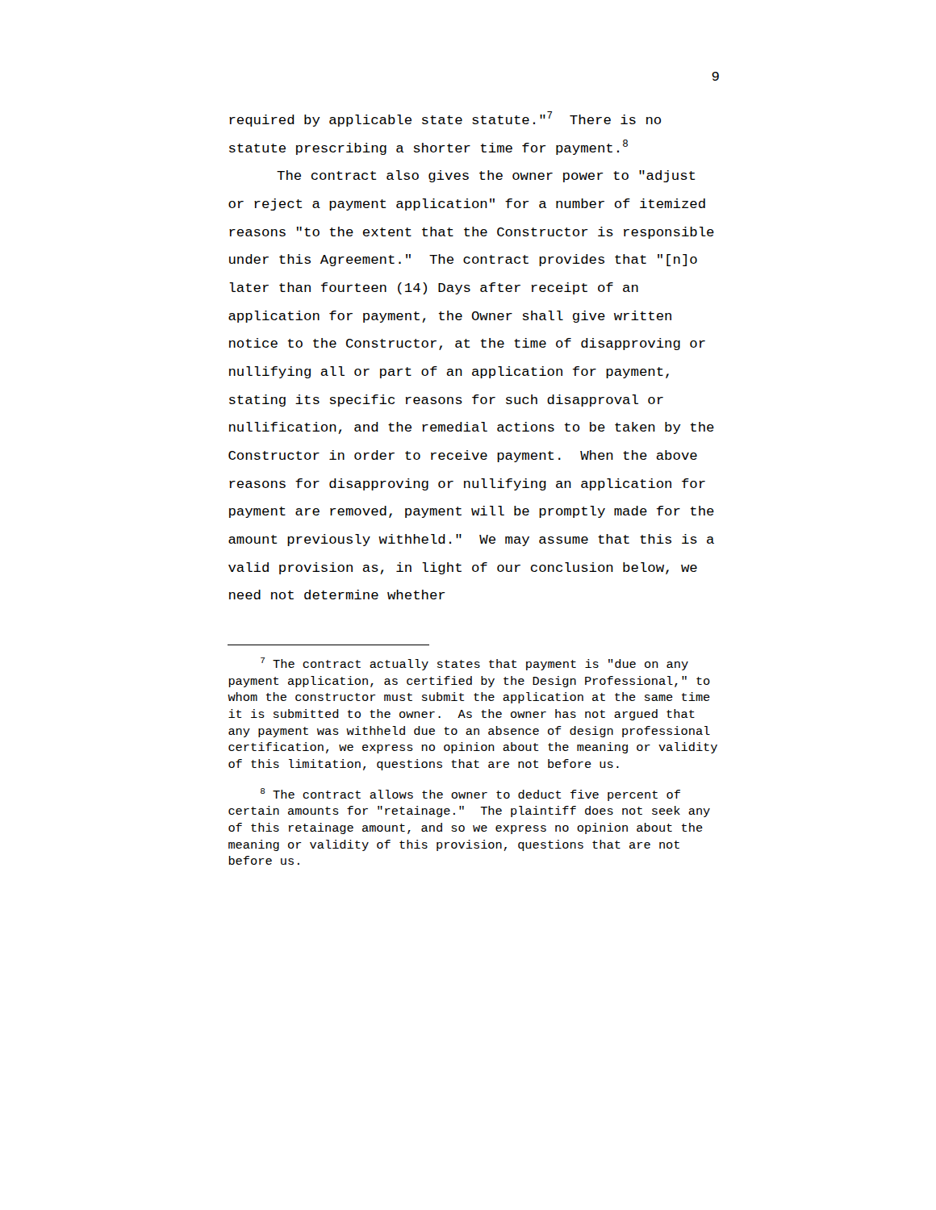9
required by applicable state statute."7 There is no statute prescribing a shorter time for payment.8
The contract also gives the owner power to "adjust or reject a payment application" for a number of itemized reasons "to the extent that the Constructor is responsible under this Agreement." The contract provides that "[n]o later than fourteen (14) Days after receipt of an application for payment, the Owner shall give written notice to the Constructor, at the time of disapproving or nullifying all or part of an application for payment, stating its specific reasons for such disapproval or nullification, and the remedial actions to be taken by the Constructor in order to receive payment. When the above reasons for disapproving or nullifying an application for payment are removed, payment will be promptly made for the amount previously withheld." We may assume that this is a valid provision as, in light of our conclusion below, we need not determine whether
7 The contract actually states that payment is "due on any payment application, as certified by the Design Professional," to whom the constructor must submit the application at the same time it is submitted to the owner. As the owner has not argued that any payment was withheld due to an absence of design professional certification, we express no opinion about the meaning or validity of this limitation, questions that are not before us.
8 The contract allows the owner to deduct five percent of certain amounts for "retainage." The plaintiff does not seek any of this retainage amount, and so we express no opinion about the meaning or validity of this provision, questions that are not before us.